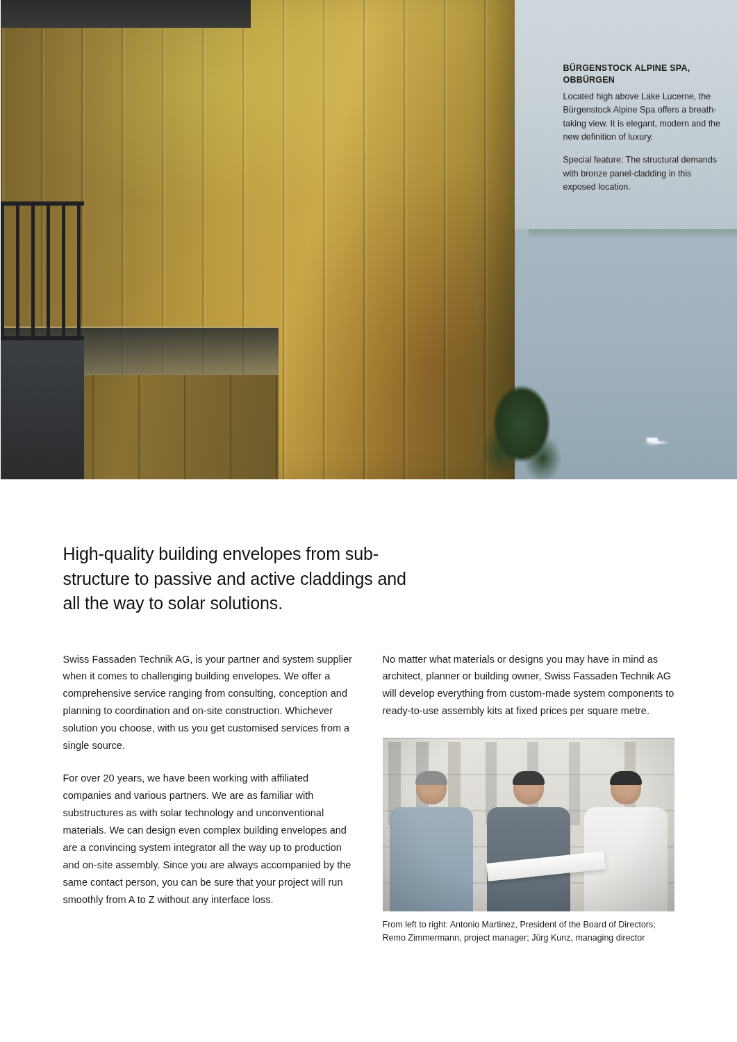Bürgenstock Alpine Spa,
Obbürgen
Located high above Lake Lucerne, the Bürgenstock Alpine Spa offers a breath-taking view. It is elegant, modern and the new definition of luxury.
Special feature: The structural demands with bronze panel-cladding in this exposed location.
High-quality building envelopes from sub­structure to passive and active claddings and all the way to solar solutions.
Swiss Fassaden Technik AG, is your partner and system supplier when it comes to challenging building envelopes. We offer a comprehensive service ranging from consulting, conception and planning to coordination and on-site construction. Whichever solution you choose, with us you get customised services from a single source.
For over 20 years, we have been working with affiliated companies and various partners. We are as familiar with substructures as with solar technology and unconventional materials. We can design even complex building envelopes and are a convincing system integrator all the way up to production and on-site assembly. Since you are always accompanied by the same contact person, you can be sure that your project will run smoothly from A to Z without any interface loss.
No matter what materials or designs you may have in mind as architect, planner or building owner, Swiss Fassaden Technik AG will develop everything from custom-made system components to ready-to-use assembly kits at fixed prices per square metre.
From left to right: Antonio Martinez, President of the Board of Directors; Remo Zimmermann, project manager; Jürg Kunz, managing director